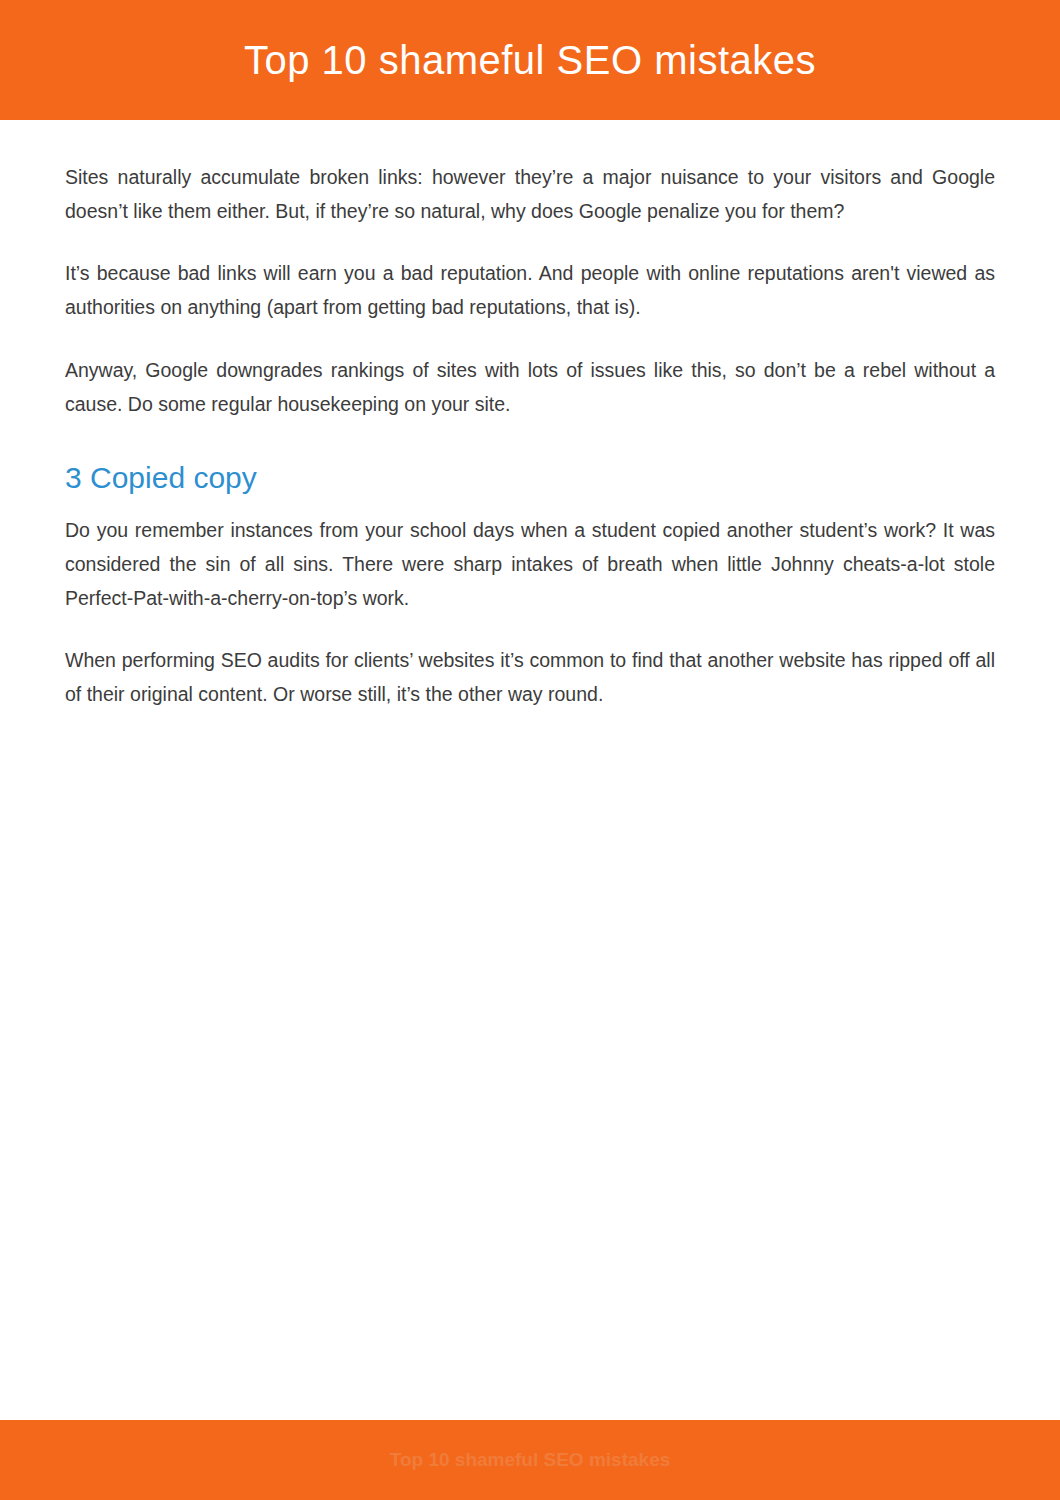Top 10 shameful SEO mistakes
Sites naturally accumulate broken links: however they’re a major nuisance to your visitors and Google doesn’t like them either. But, if they’re so natural, why does Google penalize you for them?
It’s because bad links will earn you a bad reputation. And people with online reputations aren't viewed as authorities on anything (apart from getting bad reputations, that is).
Anyway, Google downgrades rankings of sites with lots of issues like this, so don’t be a rebel without a cause. Do some regular housekeeping on your site.
3 Copied copy
Do you remember instances from your school days when a student copied another student’s work? It was considered the sin of all sins. There were sharp intakes of breath when little Johnny cheats-a-lot stole Perfect-Pat-with-a-cherry-on-top’s work.
When performing SEO audits for clients’ websites it’s common to find that another website has ripped off all of their original content. Or worse still, it’s the other way round.
Top 10 shameful SEO mistakes